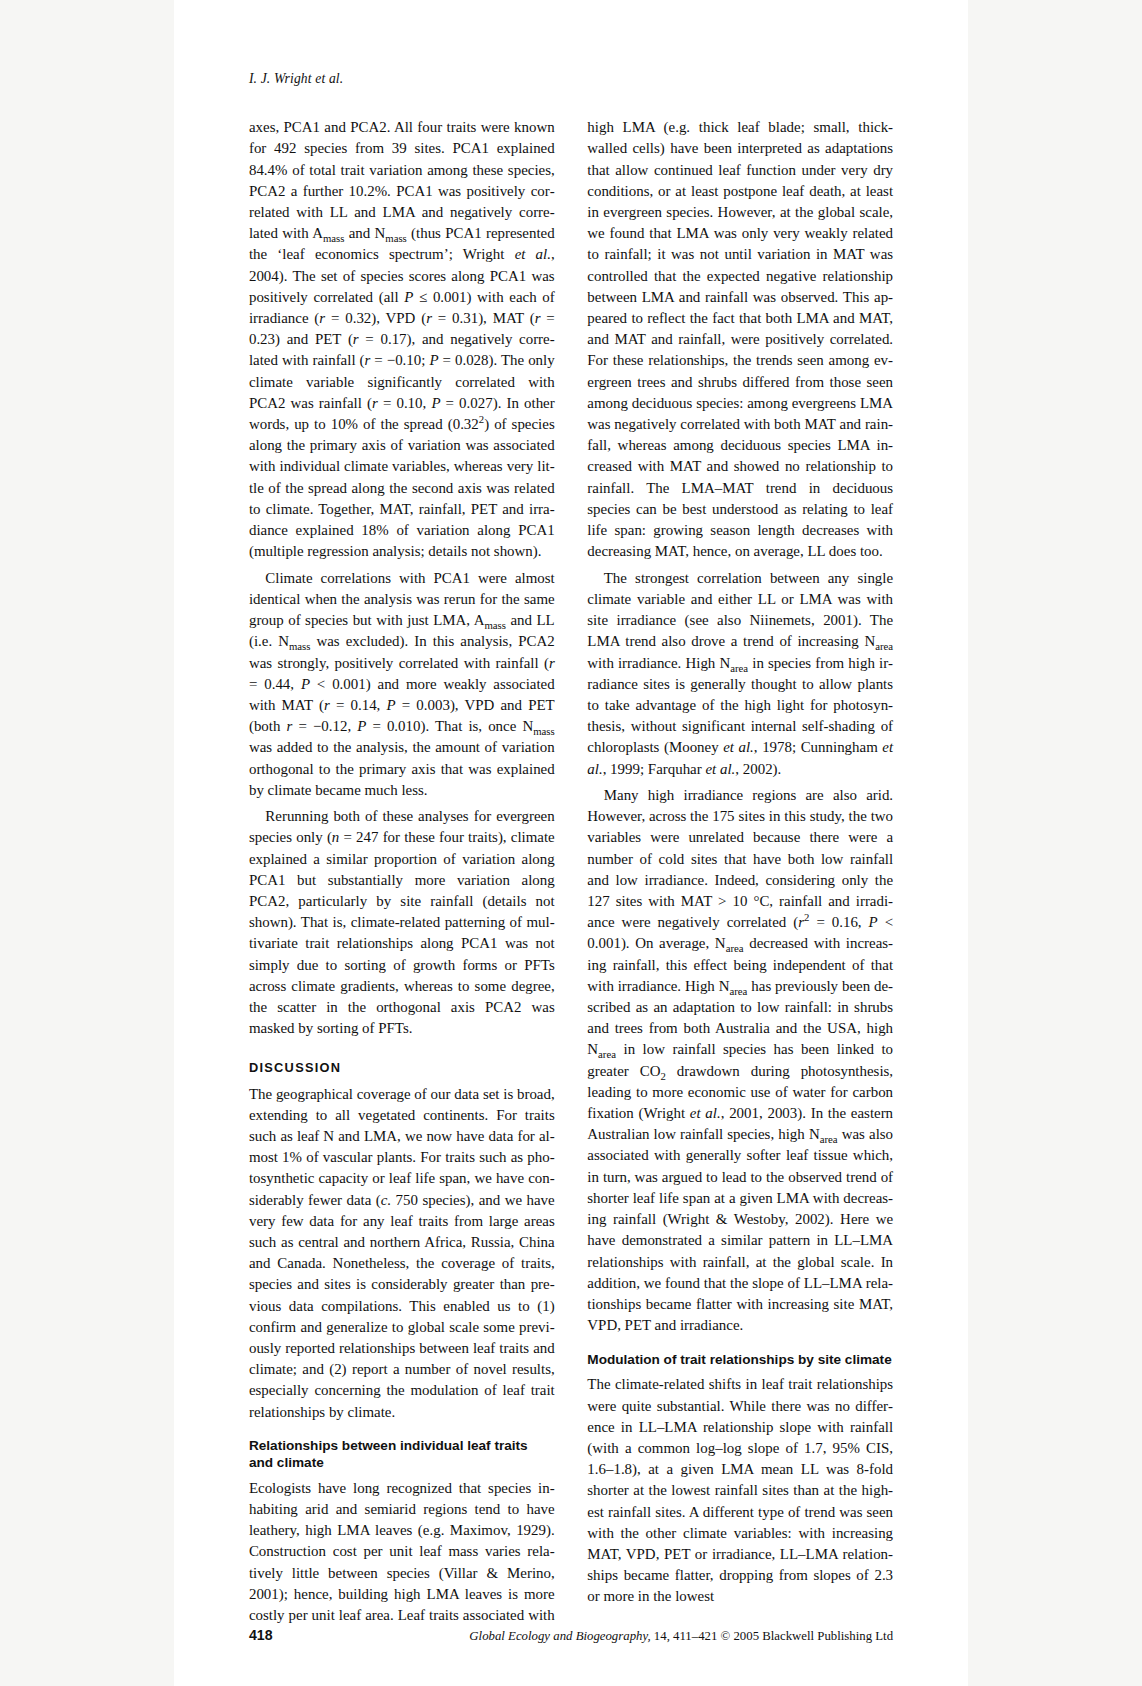I. J. Wright et al.
axes, PCA1 and PCA2. All four traits were known for 492 species from 39 sites. PCA1 explained 84.4% of total trait variation among these species, PCA2 a further 10.2%. PCA1 was positively correlated with LL and LMA and negatively correlated with Amass and Nmass (thus PCA1 represented the ‘leaf economics spectrum’; Wright et al., 2004). The set of species scores along PCA1 was positively correlated (all P ≤ 0.001) with each of irradiance (r = 0.32), VPD (r = 0.31), MAT (r = 0.23) and PET (r = 0.17), and negatively correlated with rainfall (r = −0.10; P = 0.028). The only climate variable significantly correlated with PCA2 was rainfall (r = 0.10, P = 0.027). In other words, up to 10% of the spread (0.322) of species along the primary axis of variation was associated with individual climate variables, whereas very little of the spread along the second axis was related to climate. Together, MAT, rainfall, PET and irradiance explained 18% of variation along PCA1 (multiple regression analysis; details not shown).
Climate correlations with PCA1 were almost identical when the analysis was rerun for the same group of species but with just LMA, Amass and LL (i.e. Nmass was excluded). In this analysis, PCA2 was strongly, positively correlated with rainfall (r = 0.44, P < 0.001) and more weakly associated with MAT (r = 0.14, P = 0.003), VPD and PET (both r = −0.12, P = 0.010). That is, once Nmass was added to the analysis, the amount of variation orthogonal to the primary axis that was explained by climate became much less.
Rerunning both of these analyses for evergreen species only (n = 247 for these four traits), climate explained a similar proportion of variation along PCA1 but substantially more variation along PCA2, particularly by site rainfall (details not shown). That is, climate-related patterning of multivariate trait relationships along PCA1 was not simply due to sorting of growth forms or PFTs across climate gradients, whereas to some degree, the scatter in the orthogonal axis PCA2 was masked by sorting of PFTs.
Discussion
The geographical coverage of our data set is broad, extending to all vegetated continents. For traits such as leaf N and LMA, we now have data for almost 1% of vascular plants. For traits such as photosynthetic capacity or leaf life span, we have considerably fewer data (c. 750 species), and we have very few data for any leaf traits from large areas such as central and northern Africa, Russia, China and Canada. Nonetheless, the coverage of traits, species and sites is considerably greater than previous data compilations. This enabled us to (1) confirm and generalize to global scale some previously reported relationships between leaf traits and climate; and (2) report a number of novel results, especially concerning the modulation of leaf trait relationships by climate.
Relationships between individual leaf traits and climate
Ecologists have long recognized that species inhabiting arid and semiarid regions tend to have leathery, high LMA leaves (e.g. Maximov, 1929). Construction cost per unit leaf mass varies relatively little between species (Villar & Merino, 2001); hence, building high LMA leaves is more costly per unit leaf area. Leaf traits associated with high LMA (e.g. thick leaf blade; small, thick-walled cells) have been interpreted as adaptations that allow continued leaf function under very dry conditions, or at least postpone leaf death, at least in evergreen species. However, at the global scale, we found that LMA was only very weakly related to rainfall; it was not until variation in MAT was controlled that the expected negative relationship between LMA and rainfall was observed. This appeared to reflect the fact that both LMA and MAT, and MAT and rainfall, were positively correlated. For these relationships, the trends seen among evergreen trees and shrubs differed from those seen among deciduous species: among evergreens LMA was negatively correlated with both MAT and rainfall, whereas among deciduous species LMA increased with MAT and showed no relationship to rainfall. The LMA–MAT trend in deciduous species can be best understood as relating to leaf life span: growing season length decreases with decreasing MAT, hence, on average, LL does too.
The strongest correlation between any single climate variable and either LL or LMA was with site irradiance (see also Niinemets, 2001). The LMA trend also drove a trend of increasing Narea with irradiance. High Narea in species from high irradiance sites is generally thought to allow plants to take advantage of the high light for photosynthesis, without significant internal self-shading of chloroplasts (Mooney et al., 1978; Cunningham et al., 1999; Farquhar et al., 2002).
Many high irradiance regions are also arid. However, across the 175 sites in this study, the two variables were unrelated because there were a number of cold sites that have both low rainfall and low irradiance. Indeed, considering only the 127 sites with MAT > 10 °C, rainfall and irradiance were negatively correlated (r2 = 0.16, P < 0.001). On average, Narea decreased with increasing rainfall, this effect being independent of that with irradiance. High Narea has previously been described as an adaptation to low rainfall: in shrubs and trees from both Australia and the USA, high Narea in low rainfall species has been linked to greater CO2 drawdown during photosynthesis, leading to more economic use of water for carbon fixation (Wright et al., 2001, 2003). In the eastern Australian low rainfall species, high Narea was also associated with generally softer leaf tissue which, in turn, was argued to lead to the observed trend of shorter leaf life span at a given LMA with decreasing rainfall (Wright & Westoby, 2002). Here we have demonstrated a similar pattern in LL–LMA relationships with rainfall, at the global scale. In addition, we found that the slope of LL–LMA relationships became flatter with increasing site MAT, VPD, PET and irradiance.
Modulation of trait relationships by site climate
The climate-related shifts in leaf trait relationships were quite substantial. While there was no difference in LL–LMA relationship slope with rainfall (with a common log–log slope of 1.7, 95% CIS, 1.6–1.8), at a given LMA mean LL was 8-fold shorter at the lowest rainfall sites than at the highest rainfall sites. A different type of trend was seen with the other climate variables: with increasing MAT, VPD, PET or irradiance, LL–LMA relationships became flatter, dropping from slopes of 2.3 or more in the lowest
418
Global Ecology and Biogeography, 14, 411–421 © 2005 Blackwell Publishing Ltd